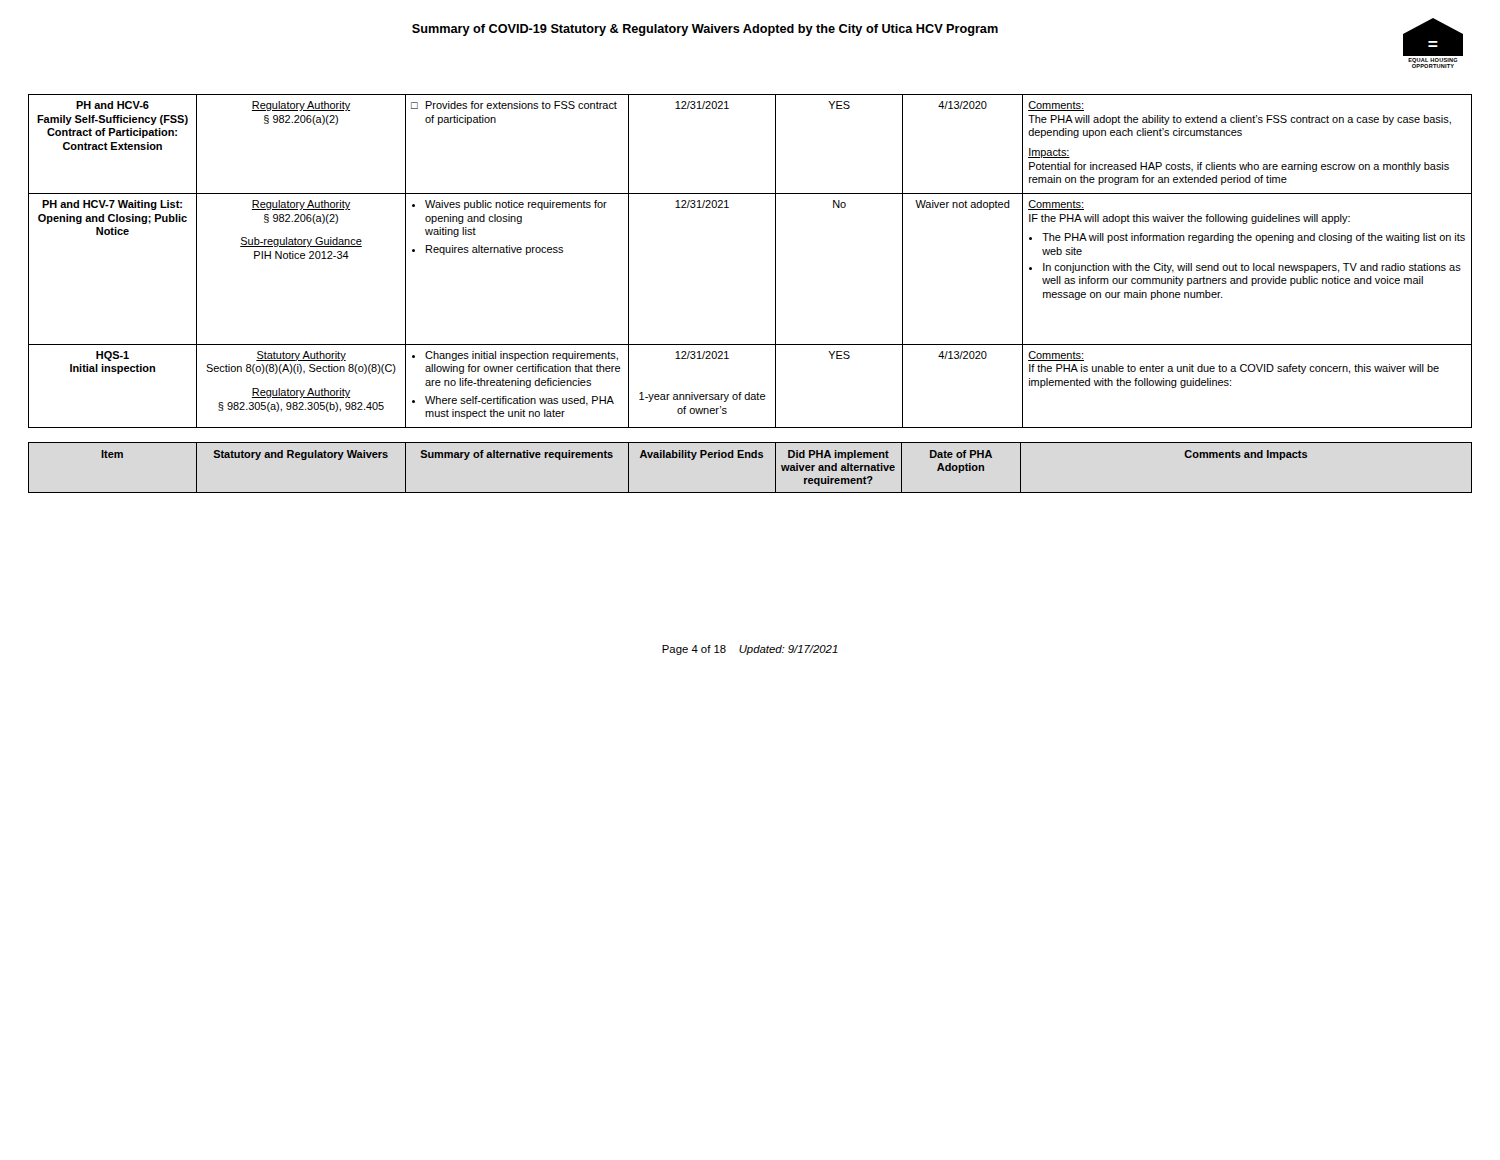Summary of COVID-19 Statutory & Regulatory Waivers Adopted by the City of Utica HCV Program
= EQUAL HOUSING
OPPORTUNITY
| PH and HCV-6 Family Self-Sufficiency (FSS) Contract of Participation: Contract Extension | Regulatory Authority § 982.206(a)(2) | Provides for extensions to FSS contract of participation | 12/31/2021 | YES | 4/13/2020 | Comments: The PHA will adopt the ability to extend a client’s FSS contract on a case by case basis, depending upon each client’s circumstances Impacts: Potential for increased HAP costs, if clients who are earning escrow on a monthly basis remain on the program for an extended period of time |
| PH and HCV-7 Waiting List: Opening and Closing; Public Notice | Regulatory Authority § 982.206(a)(2) Sub-regulatory Guidance PIH Notice 2012-34 | Waives public notice requirements for opening and closing waiting list Requires alternative process | 12/31/2021 | No | Waiver not adopted | Comments: IF the PHA will adopt this waiver the following guidelines will apply: The PHA will post information regarding the opening and closing of the waiting list on its web site In conjunction with the City, will send out to local newspapers, TV and radio stations as well as inform our community partners and provide public notice and voice mail message on our main phone number. |
| HQS-1 Initial inspection | Statutory Authority Section 8(o)(8)(A)(i), Section 8(o)(8)(C) Regulatory Authority § 982.305(a), 982.305(b), 982.405 | Changes initial inspection requirements, allowing for owner certification that there are no life-threatening deficiencies Where self-certification was used, PHA must inspect the unit no later | 12/31/2021 1-year anniversary of date of owner’s | YES | 4/13/2020 | Comments: If the PHA is unable to enter a unit due to a COVID safety concern, this waiver will be implemented with the following guidelines: |
| Item | Statutory and Regulatory Waivers | Summary of alternative requirements | Availability Period Ends | Did PHA implement waiver and alternative requirement? | Date of PHA Adoption | Comments and Impacts |
Page 4 of 18 Updated: 9/17/2021